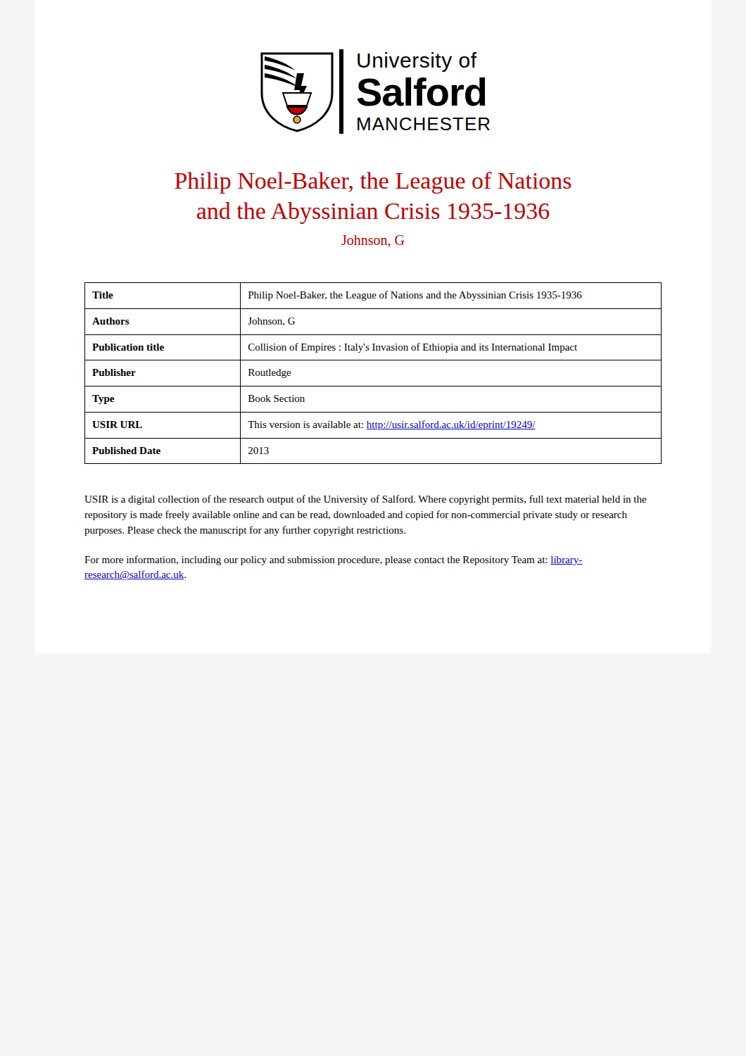| | | University of Salford MANCHESTER |
Philip Noel-Baker, the League of Nations
and the Abyssinian Crisis 1935-1936
Johnson, G
| Title | Philip Noel-Baker, the League of Nations and the Abyssinian Crisis 1935-1936 |
| Authors | Johnson, G |
| Publication title | Collision of Empires : Italy's Invasion of Ethiopia and its International Impact |
| Publisher | Routledge |
| Type | Book Section |
| USIR URL | This version is available at: http://usir.salford.ac.uk/id/eprint/19249/ |
| Published Date | 2013 |
USIR is a digital collection of the research output of the University of Salford. Where copyright permits, full text material held in the repository is made freely available online and can be read, downloaded and copied for non-commercial private study or research purposes. Please check the manuscript for any further copyright restrictions.
For more information, including our policy and submission procedure, please contact the Repository Team at: library-research@salford.ac.uk.